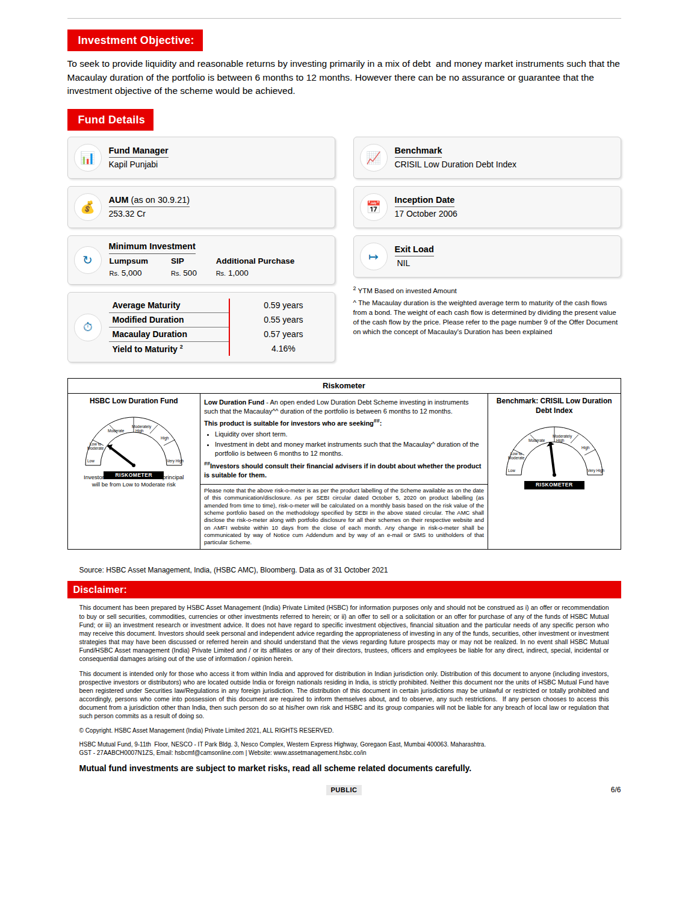Investment Objective:
To seek to provide liquidity and reasonable returns by investing primarily in a mix of debt and money market instruments such that the Macaulay duration of the portfolio is between 6 months to 12 months. However there can be no assurance or guarantee that the investment objective of the scheme would be achieved.
Fund Details
📊
Fund Manager
Kapil Punjabi
💰
AUM (as on 30.9.21)
253.32 Cr
↻
Minimum Investment
| Lumpsum | SIP | Additional Purchase |
| --- | --- | --- |
| Rs. 5,000 | Rs. 500 | Rs. 1,000 |
⏱
| Average Maturity | 0.59 years |
| Modified Duration | 0.55 years |
| Macaulay Duration | 0.57 years |
| Yield to Maturity 2 | 4.16% |
📈
Benchmark
CRISIL Low Duration Debt Index
📅
Inception Date
17 October 2006
↦
Exit Load
NIL
2 YTM Based on invested Amount
^ The Macaulay duration is the weighted average term to maturity of the cash flows from a bond. The weight of each cash flow is determined by dividing the present value of the cash flow by the price. Please refer to the page number 9 of the Offer Document on which the concept of Macaulay's Duration has been explained
| Riskometer |
| --- |
| HSBC Low Duration Fund Low Low to Moderate Moderate Moderately High High Very High RISKOMETER Investors understand that their principal will be from Low to Moderate risk | Low Duration Fund - An open ended Low Duration Debt Scheme investing in instruments such that the Macaulay^^ duration of the portfolio is between 6 months to 12 months. This product is suitable for investors who are seeking ## : Liquidity over short term. Investment in debt and money market instruments such that the Macaulay^ duration of the portfolio is between 6 months to 12 months. ## Investors should consult their financial advisers if in doubt about whether the product is suitable for them. | Benchmark: CRISIL Low Duration Debt Index Low Low to Moderate Moderate Moderately High High Very High RISKOMETER |
| Please note that the above risk-o-meter is as per the product labelling of the Scheme available as on the date of this communication/disclosure. As per SEBI circular dated October 5, 2020 on product labelling (as amended from time to time), risk-o-meter will be calculated on a monthly basis based on the risk value of the scheme portfolio based on the methodology specified by SEBI in the above stated circular. The AMC shall disclose the risk-o-meter along with portfolio disclosure for all their schemes on their respective website and on AMFI website within 10 days from the close of each month. Any change in risk-o-meter shall be communicated by way of Notice cum Addendum and by way of an e-mail or SMS to unitholders of that particular Scheme. |
Source: HSBC Asset Management, India, (HSBC AMC), Bloomberg. Data as of 31 October 2021
Disclaimer:
This document has been prepared by HSBC Asset Management (India) Private Limited (HSBC) for information purposes only and should not be construed as i) an offer or recommendation to buy or sell securities, commodities, currencies or other investments referred to herein; or ii) an offer to sell or a solicitation or an offer for purchase of any of the funds of HSBC Mutual Fund; or iii) an investment research or investment advice. It does not have regard to specific investment objectives, financial situation and the particular needs of any specific person who may receive this document. Investors should seek personal and independent advice regarding the appropriateness of investing in any of the funds, securities, other investment or investment strategies that may have been discussed or referred herein and should understand that the views regarding future prospects may or may not be realized. In no event shall HSBC Mutual Fund/HSBC Asset management (India) Private Limited and / or its affiliates or any of their directors, trustees, officers and employees be liable for any direct, indirect, special, incidental or consequential damages arising out of the use of information / opinion herein.
This document is intended only for those who access it from within India and approved for distribution in Indian jurisdiction only. Distribution of this document to anyone (including investors, prospective investors or distributors) who are located outside India or foreign nationals residing in India, is strictly prohibited. Neither this document nor the units of HSBC Mutual Fund have been registered under Securities law/Regulations in any foreign jurisdiction. The distribution of this document in certain jurisdictions may be unlawful or restricted or totally prohibited and accordingly, persons who come into possession of this document are required to inform themselves about, and to observe, any such restrictions. If any person chooses to access this document from a jurisdiction other than India, then such person do so at his/her own risk and HSBC and its group companies will not be liable for any breach of local law or regulation that such person commits as a result of doing so.
© Copyright. HSBC Asset Management (India) Private Limited 2021, ALL RIGHTS RESERVED.
HSBC Mutual Fund, 9-11th Floor, NESCO - IT Park Bldg. 3, Nesco Complex, Western Express Highway, Goregaon East, Mumbai 400063. Maharashtra.
GST - 27AABCH0007N1ZS, Email: hsbcmf@camsonline.com | Website: www.assetmanagement.hsbc.co/in
Mutual fund investments are subject to market risks, read all scheme related documents carefully.
PUBLIC 6/6